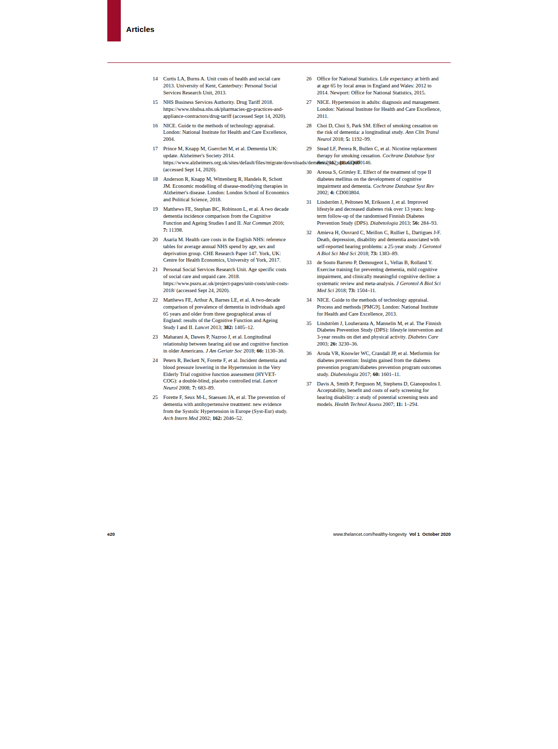Articles
14 Curtis LA, Burns A. Unit costs of health and social care 2013. University of Kent, Canterbury: Personal Social Services Research Unit, 2013.
15 NHS Business Services Authority. Drug Tariff 2018. https://www.nhsbsa.nhs.uk/pharmacies-gp-practices-and-appliance-contractors/drug-tariff (accessed Sept 14, 2020).
16 NICE. Guide to the methods of technology appraisal. London: National Institute for Health and Care Excellence, 2004.
17 Prince M, Knapp M, Guerchet M, et al. Dementia UK: update. Alzheimer's Society 2014. https://www.alzheimers.org.uk/sites/default/files/migrate/downloads/dementia_uk_update.pdf (accessed Sept 14, 2020).
18 Anderson R, Knapp M, Wittenberg R, Handels R, Schott JM. Economic modelling of disease-modifying therapies in Alzheimer's disease. London: London School of Economics and Political Science, 2018.
19 Matthews FE, Stephan BC, Robinson L, et al. A two decade dementia incidence comparison from the Cognitive Function and Ageing Studies I and II. Nat Commun 2016; 7: 11398.
20 Asaria M. Health care costs in the English NHS: reference tables for average annual NHS spend by age, sex and deprivation group. CHE Research Paper 147. York, UK: Centre for Health Economics, University of York, 2017.
21 Personal Social Services Research Unit. Age specific costs of social care and unpaid care. 2018. https://www.pssru.ac.uk/project-pages/unit-costs/unit-costs-2018/ (accessed Sept 24, 2020).
22 Matthews FE, Arthur A, Barnes LE, et al. A two-decade comparison of prevalence of dementia in individuals aged 65 years and older from three geographical areas of England: results of the Cognitive Function and Ageing Study I and II. Lancet 2013; 382: 1405–12.
23 Maharani A, Dawes P, Nazroo J, et al. Longitudinal relationship between hearing aid use and cognitive function in older Americans. J Am Geriatr Soc 2018; 66: 1130–36.
24 Peters R, Beckett N, Forette F, et al. Incident dementia and blood pressure lowering in the Hypertension in the Very Elderly Trial cognitive function assessment (HYVET-COG): a double-blind, placebo controlled trial. Lancet Neurol 2008; 7: 683–89.
25 Forette F, Seux M-L, Staessen JA, et al. The prevention of dementia with antihypertensive treatment: new evidence from the Systolic Hypertension in Europe (Syst-Eur) study. Arch Intern Med 2002; 162: 2046–52.
26 Office for National Statistics. Life expectancy at birth and at age 65 by local areas in England and Wales: 2012 to 2014. Newport: Office for National Statistics, 2015.
27 NICE. Hypertension in adults: diagnosis and management. London: National Institute for Health and Care Excellence, 2011.
28 Choi D, Choi S, Park SM. Effect of smoking cessation on the risk of dementia: a longitudinal study. Ann Clin Transl Neurol 2018; 5: 1192–99.
29 Stead LF, Perera R, Bullen C, et al. Nicotine replacement therapy for smoking cessation. Cochrane Database Syst Rev 2012; 11: CD000146.
30 Areosa S, Grimley E. Effect of the treatment of type II diabetes mellitus on the development of cognitive impairment and dementia. Cochrane Database Syst Rev 2002; 4: CD003804.
31 Lindström J, Peltonen M, Eriksson J, et al. Improved lifestyle and decreased diabetes risk over 13 years: long-term follow-up of the randomised Finnish Diabetes Prevention Study (DPS). Diabetologia 2013; 56: 284–93.
32 Amieva H, Ouvrard C, Meillon C, Rullier L, Dartigues J-F. Death, depression, disability and dementia associated with self-reported hearing problems: a 25-year study. J Gerontol A Biol Sci Med Sci 2018; 73: 1383–89.
33de Souto Barreto P, Demougeot L, Vellas B, Rolland Y. Exercise training for preventing dementia, mild cognitive impairment, and clinically meaningful cognitive decline: a systematic review and meta-analysis. J Gerontol A Biol Sci Med Sci 2018; 73: 1504–11.
34 NICE. Guide to the methods of technology appraisal. Process and methods [PMG9]. London: National Institute for Health and Care Excellence, 2013.
35 Lindström J, Louheranta A, Mannelin M, et al. The Finnish Diabetes Prevention Study (DPS): lifestyle intervention and 3-year results on diet and physical activity. Diabetes Care 2003; 26: 3230–36.
36 Aroda VR, Knowler WC, Crandall JP, et al. Metformin for diabetes prevention: Insights gained from the diabetes prevention program/diabetes prevention program outcomes study. Diabetologia 2017; 60: 1601–11.
37 Davis A, Smith P, Ferguson M, Stephens D, Gianopoulos I. Acceptability, benefit and costs of early screening for hearing disability: a study of potential screening tests and models. Health Technol Assess 2007; 11: 1–294.
e20
www.thelancet.com/healthy-longevity Vol 1 October 2020